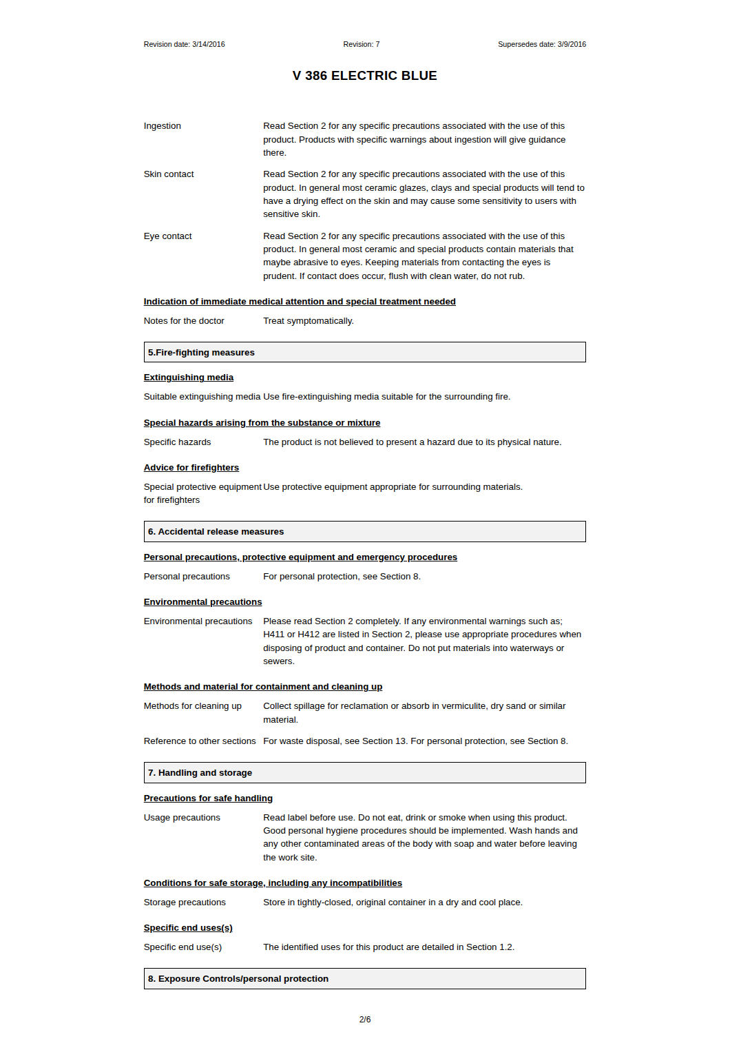Revision date: 3/14/2016 Revision: 7 Supersedes date: 3/9/2016
V 386 ELECTRIC BLUE
| Ingestion | Read Section 2 for any specific precautions associated with the use of this product. Products with specific warnings about ingestion will give guidance there. |
| Skin contact | Read Section 2 for any specific precautions associated with the use of this product. In general most ceramic glazes, clays and special products will tend to have a drying effect on the skin and may cause some sensitivity to users with sensitive skin. |
| Eye contact | Read Section 2 for any specific precautions associated with the use of this product. In general most ceramic and special products contain materials that maybe abrasive to eyes. Keeping materials from contacting the eyes is prudent. If contact does occur, flush with clean water, do not rub. |
Indication of immediate medical attention and special treatment needed
| Notes for the doctor | Treat symptomatically. |
5.Fire-fighting measures
Extinguishing media
| Suitable extinguishing media | Use fire-extinguishing media suitable for the surrounding fire. |
Special hazards arising from the substance or mixture
| Specific hazards | The product is not believed to present a hazard due to its physical nature. |
Advice for firefighters
| Special protective equipment for firefighters | Use protective equipment appropriate for surrounding materials. |
6. Accidental release measures
Personal precautions, protective equipment and emergency procedures
| Personal precautions | For personal protection, see Section 8. |
Environmental precautions
| Environmental precautions | Please read Section 2 completely. If any environmental warnings such as; H411 or H412 are listed in Section 2, please use appropriate procedures when disposing of product and container. Do not put materials into waterways or sewers. |
Methods and material for containment and cleaning up
| Methods for cleaning up | Collect spillage for reclamation or absorb in vermiculite, dry sand or similar material. |
| Reference to other sections | For waste disposal, see Section 13. For personal protection, see Section 8. |
7. Handling and storage
Precautions for safe handling
| Usage precautions | Read label before use. Do not eat, drink or smoke when using this product. Good personal hygiene procedures should be implemented. Wash hands and any other contaminated areas of the body with soap and water before leaving the work site. |
Conditions for safe storage, including any incompatibilities
| Storage precautions | Store in tightly-closed, original container in a dry and cool place. |
Specific end uses(s)
| Specific end use(s) | The identified uses for this product are detailed in Section 1.2. |
8. Exposure Controls/personal protection
2/6